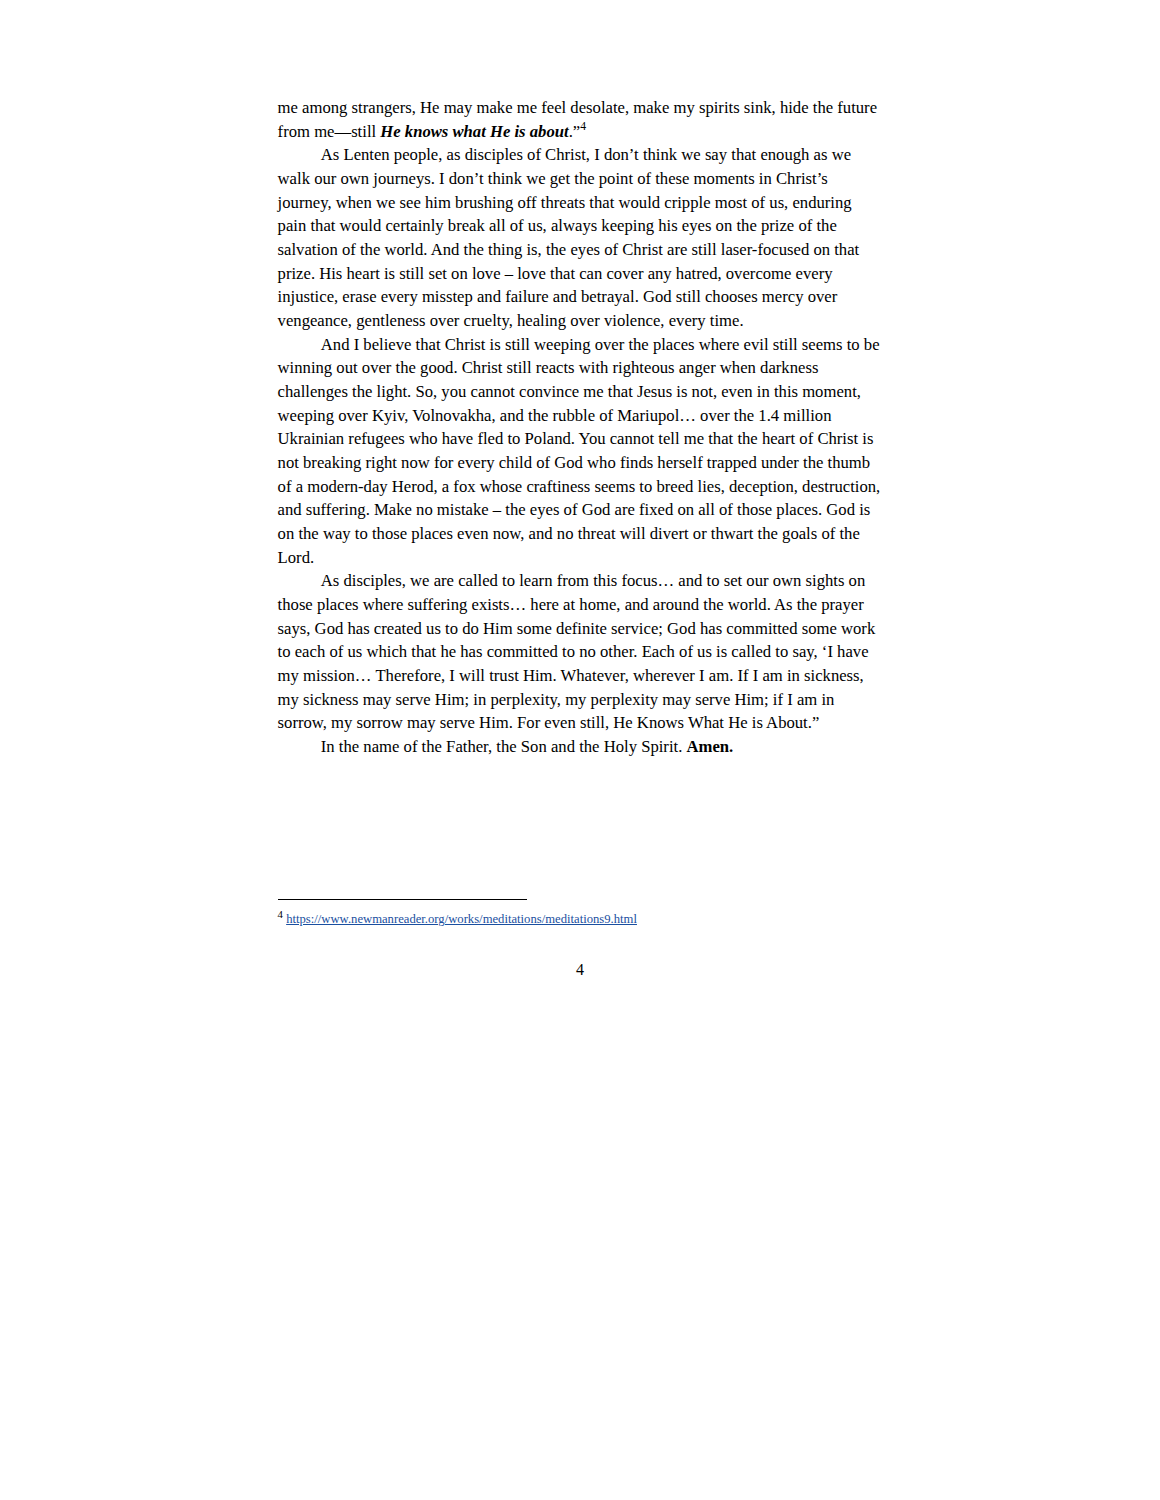me among strangers, He may make me feel desolate, make my spirits sink, hide the future from me—still He knows what He is about.”4
As Lenten people, as disciples of Christ, I don’t think we say that enough as we walk our own journeys. I don’t think we get the point of these moments in Christ’s journey, when we see him brushing off threats that would cripple most of us, enduring pain that would certainly break all of us, always keeping his eyes on the prize of the salvation of the world. And the thing is, the eyes of Christ are still laser-focused on that prize. His heart is still set on love – love that can cover any hatred, overcome every injustice, erase every misstep and failure and betrayal. God still chooses mercy over vengeance, gentleness over cruelty, healing over violence, every time.
And I believe that Christ is still weeping over the places where evil still seems to be winning out over the good. Christ still reacts with righteous anger when darkness challenges the light. So, you cannot convince me that Jesus is not, even in this moment, weeping over Kyiv, Volnovakha, and the rubble of Mariupol… over the 1.4 million Ukrainian refugees who have fled to Poland. You cannot tell me that the heart of Christ is not breaking right now for every child of God who finds herself trapped under the thumb of a modern-day Herod, a fox whose craftiness seems to breed lies, deception, destruction, and suffering. Make no mistake – the eyes of God are fixed on all of those places. God is on the way to those places even now, and no threat will divert or thwart the goals of the Lord.
As disciples, we are called to learn from this focus… and to set our own sights on those places where suffering exists… here at home, and around the world. As the prayer says, God has created us to do Him some definite service; God has committed some work to each of us which that he has committed to no other. Each of us is called to say, ‘I have my mission… Therefore, I will trust Him. Whatever, wherever I am. If I am in sickness, my sickness may serve Him; in perplexity, my perplexity may serve Him; if I am in sorrow, my sorrow may serve Him. For even still, He Knows What He is About.”
In the name of the Father, the Son and the Holy Spirit. Amen.
4 https://www.newmanreader.org/works/meditations/meditations9.html
4